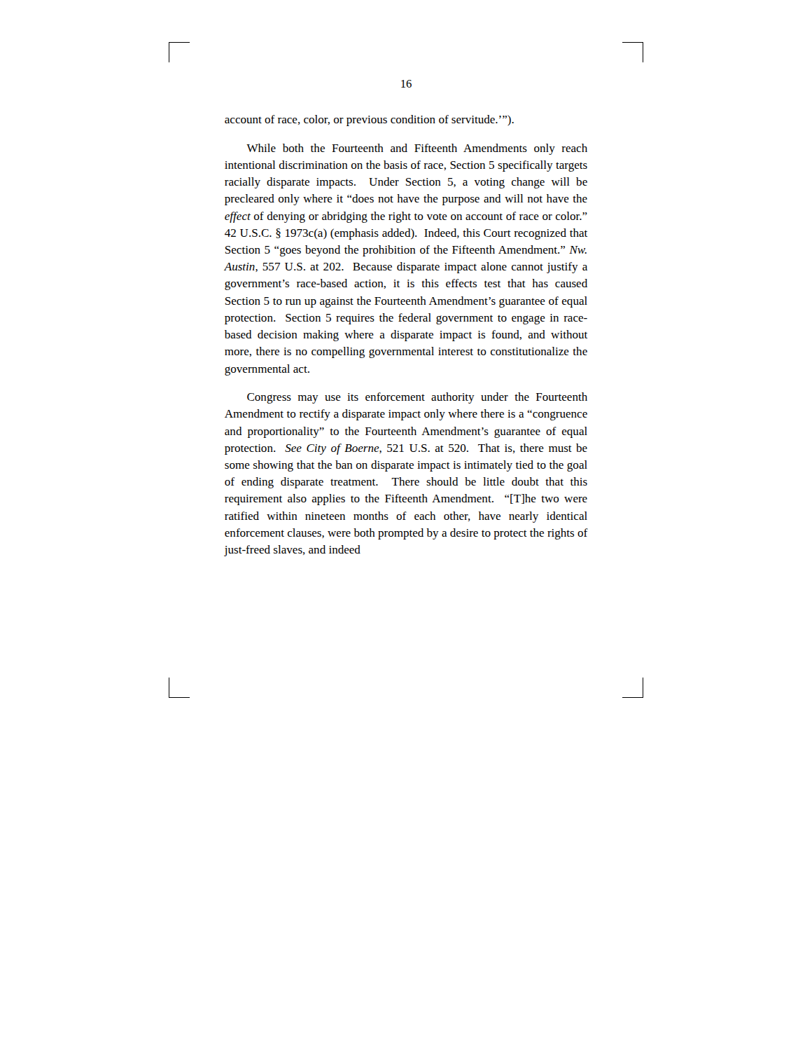16
account of race, color, or previous condition of servitude.’”).
While both the Fourteenth and Fifteenth Amendments only reach intentional discrimination on the basis of race, Section 5 specifically targets racially disparate impacts. Under Section 5, a voting change will be precleared only where it “does not have the purpose and will not have the effect of denying or abridging the right to vote on account of race or color.” 42 U.S.C. § 1973c(a) (emphasis added). Indeed, this Court recognized that Section 5 “goes beyond the prohibition of the Fifteenth Amendment.” Nw. Austin, 557 U.S. at 202. Because disparate impact alone cannot justify a government’s race-based action, it is this effects test that has caused Section 5 to run up against the Fourteenth Amendment’s guarantee of equal protection. Section 5 requires the federal government to engage in race-based decision making where a disparate impact is found, and without more, there is no compelling governmental interest to constitutionalize the governmental act.
Congress may use its enforcement authority under the Fourteenth Amendment to rectify a disparate impact only where there is a “congruence and proportionality” to the Fourteenth Amendment’s guarantee of equal protection. See City of Boerne, 521 U.S. at 520. That is, there must be some showing that the ban on disparate impact is intimately tied to the goal of ending disparate treatment. There should be little doubt that this requirement also applies to the Fifteenth Amendment. “[T]he two were ratified within nineteen months of each other, have nearly identical enforcement clauses, were both prompted by a desire to protect the rights of just-freed slaves, and indeed